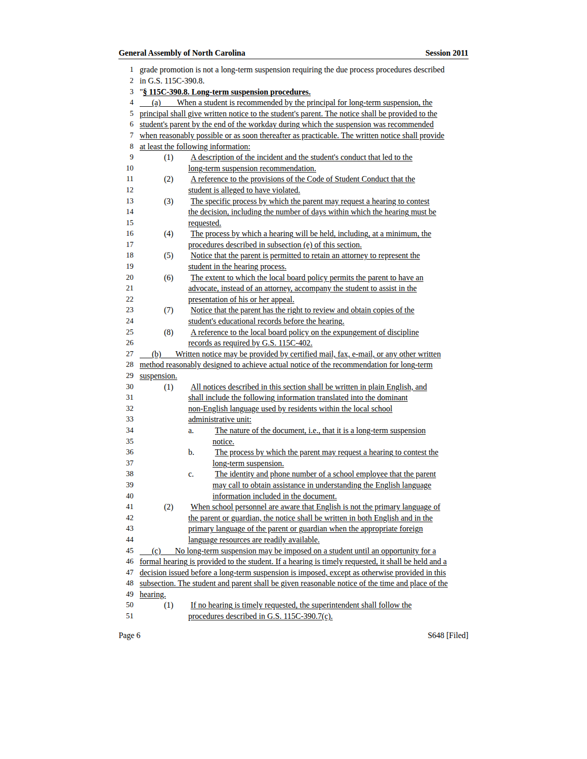General Assembly of North Carolina
Session 2011
grade promotion is not a long-term suspension requiring the due process procedures described
in G.S. 115C-390.8.
"§ 115C-390.8. Long-term suspension procedures.
(a) When a student is recommended by the principal for long-term suspension, the
principal shall give written notice to the student's parent. The notice shall be provided to the
student's parent by the end of the workday during which the suspension was recommended
when reasonably possible or as soon thereafter as practicable. The written notice shall provide
at least the following information:
(1) A description of the incident and the student's conduct that led to the
long-term suspension recommendation.
(2) A reference to the provisions of the Code of Student Conduct that the
student is alleged to have violated.
(3) The specific process by which the parent may request a hearing to contest
the decision, including the number of days within which the hearing must be
requested.
(4) The process by which a hearing will be held, including, at a minimum, the
procedures described in subsection (e) of this section.
(5) Notice that the parent is permitted to retain an attorney to represent the
student in the hearing process.
(6) The extent to which the local board policy permits the parent to have an
advocate, instead of an attorney, accompany the student to assist in the
presentation of his or her appeal.
(7) Notice that the parent has the right to review and obtain copies of the
student's educational records before the hearing.
(8) A reference to the local board policy on the expungement of discipline
records as required by G.S. 115C-402.
(b) Written notice may be provided by certified mail, fax, e-mail, or any other written
method reasonably designed to achieve actual notice of the recommendation for long-term
suspension.
(1) All notices described in this section shall be written in plain English, and
shall include the following information translated into the dominant
non-English language used by residents within the local school
administrative unit:
a. The nature of the document, i.e., that it is a long-term suspension
notice.
b. The process by which the parent may request a hearing to contest the
long-term suspension.
c. The identity and phone number of a school employee that the parent
may call to obtain assistance in understanding the English language
information included in the document.
(2) When school personnel are aware that English is not the primary language of
the parent or guardian, the notice shall be written in both English and in the
primary language of the parent or guardian when the appropriate foreign
language resources are readily available.
(c) No long-term suspension may be imposed on a student until an opportunity for a
formal hearing is provided to the student. If a hearing is timely requested, it shall be held and a
decision issued before a long-term suspension is imposed, except as otherwise provided in this
subsection. The student and parent shall be given reasonable notice of the time and place of the
hearing.
(1) If no hearing is timely requested, the superintendent shall follow the
procedures described in G.S. 115C-390.7(c).
Page 6
S648 [Filed]